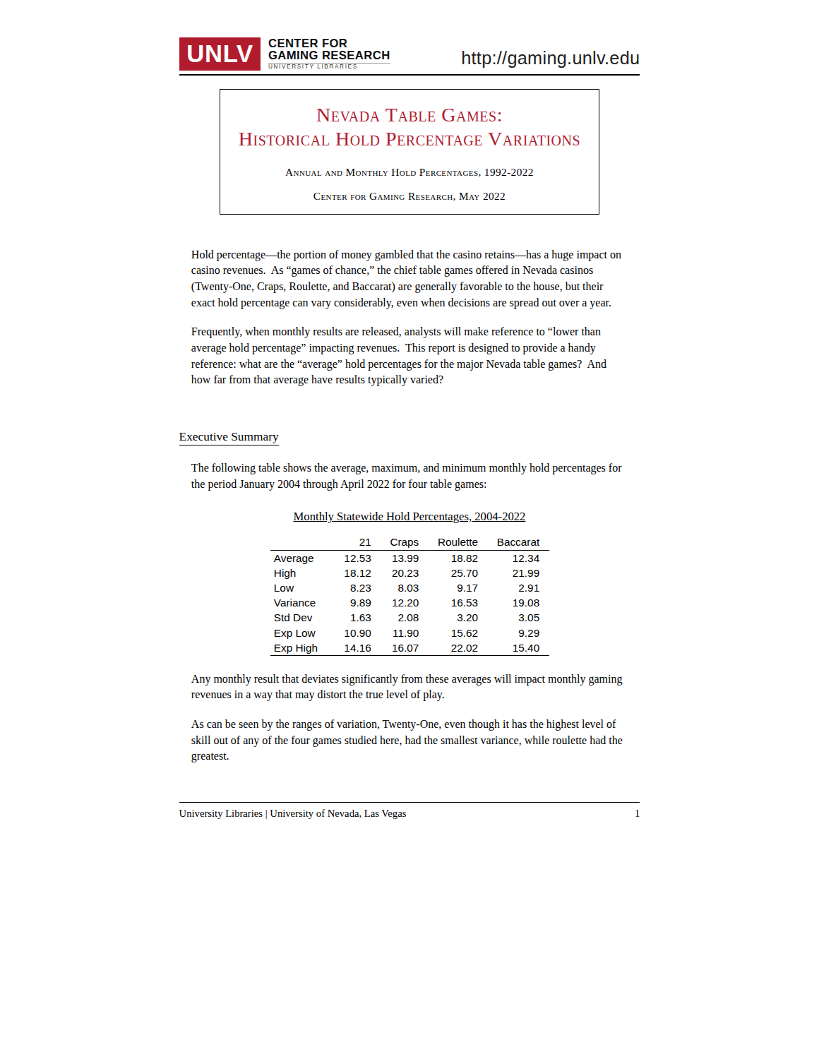UNLV
CENTER FOR GAMING RESEARCH UNIVERSITY LIBRARIES
http://gaming.unlv.edu
Nevada Table Games:
Historical Hold Percentage Variations
Annual and Monthly Hold Percentages, 1992-2022
Center for Gaming Research, May 2022
Hold percentage—the portion of money gambled that the casino retains—has a huge impact on casino revenues. As “games of chance,” the chief table games offered in Nevada casinos (Twenty-One, Craps, Roulette, and Baccarat) are generally favorable to the house, but their exact hold percentage can vary considerably, even when decisions are spread out over a year.
Frequently, when monthly results are released, analysts will make reference to “lower than average hold percentage” impacting revenues. This report is designed to provide a handy reference: what are the “average” hold percentages for the major Nevada table games? And how far from that average have results typically varied?
Executive Summary
The following table shows the average, maximum, and minimum monthly hold percentages for the period January 2004 through April 2022 for four table games:
Monthly Statewide Hold Percentages, 2004-2022
| | 21 | Craps | Roulette | Baccarat |
| --- | --- | --- | --- | --- |
| Average | 12.53 | 13.99 | 18.82 | 12.34 |
| High | 18.12 | 20.23 | 25.70 | 21.99 |
| Low | 8.23 | 8.03 | 9.17 | 2.91 |
| Variance | 9.89 | 12.20 | 16.53 | 19.08 |
| Std Dev | 1.63 | 2.08 | 3.20 | 3.05 |
| Exp Low | 10.90 | 11.90 | 15.62 | 9.29 |
| Exp High | 14.16 | 16.07 | 22.02 | 15.40 |
Any monthly result that deviates significantly from these averages will impact monthly gaming revenues in a way that may distort the true level of play.
As can be seen by the ranges of variation, Twenty-One, even though it has the highest level of skill out of any of the four games studied here, had the smallest variance, while roulette had the greatest.
University Libraries | University of Nevada, Las Vegas
1